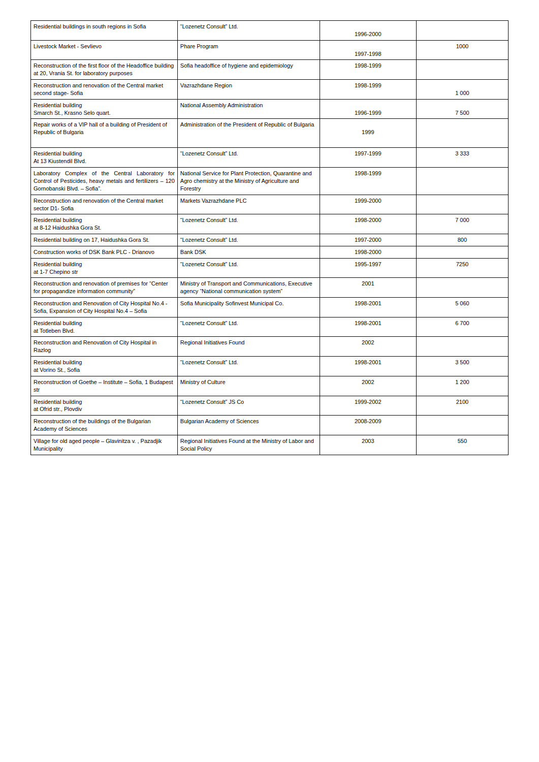| Residential buildings in south regions in Sofia | “Lozenetz Consult” Ltd. | 1996-2000 | |
| Livestock Market - Sevlievo | Phare Program | 1997-1998 | 1000 |
| Reconstruction of the first floor of the Headoffice building at 20, Vrania St. for laboratory purposes | Sofia headoffice of hygiene and epidemiology | 1998-1999 | |
| Reconstruction and renovation of the Central market second stage- Sofia | Vazrazhdane Region | 1998-1999 | 1 000 |
| Residential building Smarch St., Krasno Selo quart. | National Assembly Administration | 1996-1999 | 7 500 |
| Repair works of a VIP hall of a building of President of Republic of Bulgaria | Administration of the President of Republic of Bulgaria | 1999 | |
| Residential building At 13 Kiustendil Blvd. | “Lozenetz Consult” Ltd. | 1997-1999 | 3 333 |
| Laboratory Complex of the Central Laboratory for Control of Pesticides, heavy metals and fertilizers – 120 Gornobanski Blvd. – Sofia”. | National Service for Plant Protection, Quarantine and Agro chemistry at the Ministry of Agriculture and Forestry | 1998-1999 | |
| Reconstruction and renovation of the Central market sector D1- Sofia | Markets Vazrazhdane PLC | 1999-2000 | |
| Residential building at 8-12 Haidushka Gora St. | “Lozenetz Consult” Ltd. | 1998-2000 | 7 000 |
| Residential building on 17, Haidushka Gora St. | “Lozenetz Consult” Ltd. | 1997-2000 | 800 |
| Construction works of DSK Bank PLC - Drianovo | Bank DSK | 1998-2000 | |
| Residential building at 1-7 Chepino str | “Lozenetz Consult” Ltd. | 1995-1997 | 7250 |
| Reconstruction and renovation of premises for “Center for propagandize information community” | Ministry of Transport and Communications, Executive agency “National communication system” | 2001 | |
| Reconstruction and Renovation of City Hospital No.4 - Sofia, Expansion of City Hospital No.4 – Sofia | Sofia Municipality Sofinvest Municipal Co. | 1998-2001 | 5 060 |
| Residential building at Totleben Blvd. | “Lozenetz Consult” Ltd. | 1998-2001 | 6 700 |
| Reconstruction and Renovation of City Hospital in Razlog | Regional Initiatives Found | 2002 | |
| Residential building at Vorino St., Sofia | “Lozenetz Consult” Ltd. | 1998-2001 | 3 500 |
| Reconstruction of Goethe – Institute – Sofia, 1 Budapest str | Ministry of Culture | 2002 | 1 200 |
| Residential building at Ofrid str., Plovdiv | “Lozenetz Consult” JS Co | 1999-2002 | 2100 |
| Reconstruction of the buildings of the Bulgarian Academy of Sciences | Bulgarian Academy of Sciences | 2008-2009 | |
| Village for old aged people – Glavinitza v. , Pazadjik Municipality | Regional Initiatives Found at the Ministry of Labor and Social Policy | 2003 | 550 |